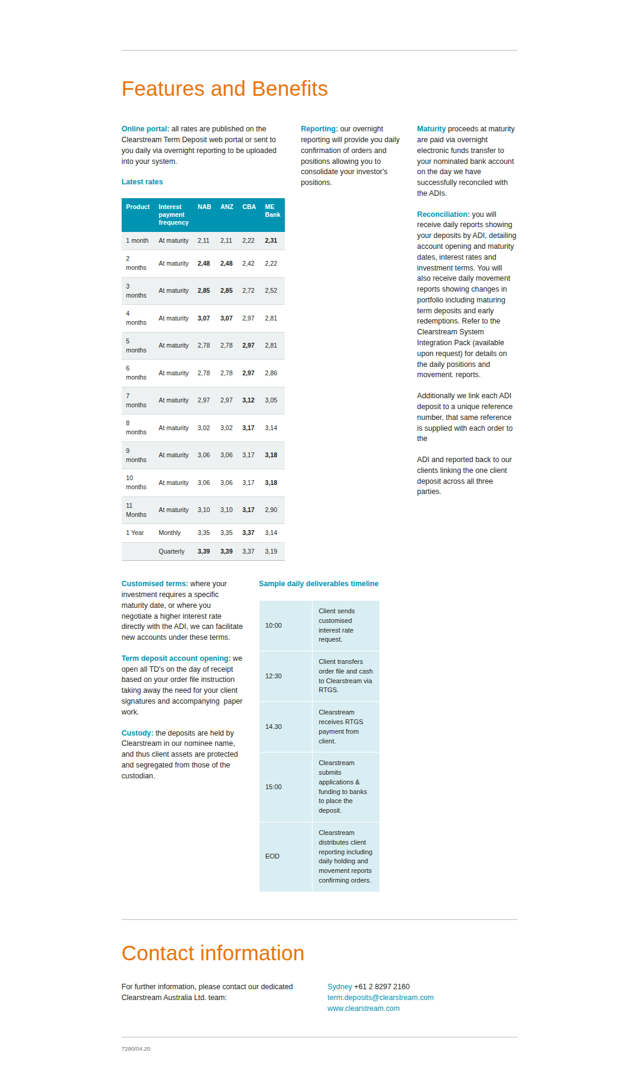Features and Benefits
Online portal: all rates are published on the Clearstream Term Deposit web portal or sent to you daily via overnight reporting to be uploaded into your system.
Latest rates
| Product | Interest payment frequency | NAB | ANZ | CBA | ME Bank |
| --- | --- | --- | --- | --- | --- |
| 1 month | At maturity | 2,11 | 2,11 | 2,22 | 2,31 |
| 2 months | At maturity | 2,48 | 2,48 | 2,42 | 2,22 |
| 3 months | At maturity | 2,85 | 2,85 | 2,72 | 2,52 |
| 4 months | At maturity | 3,07 | 3,07 | 2,97 | 2,81 |
| 5 months | At maturity | 2,78 | 2,78 | 2,97 | 2,81 |
| 6 months | At maturity | 2,78 | 2,78 | 2,97 | 2,86 |
| 7 months | At maturity | 2,97 | 2,97 | 3,12 | 3,05 |
| 8 months | At maturity | 3,02 | 3,02 | 3,17 | 3,14 |
| 9 months | At maturity | 3,06 | 3,06 | 3,17 | 3,18 |
| 10 months | At maturity | 3,06 | 3,06 | 3,17 | 3,18 |
| 11 Months | At maturity | 3,10 | 3,10 | 3,17 | 2,90 |
| 1 Year | Monthly | 3,35 | 3,35 | 3,37 | 3,14 |
| | Quarterly | 3,39 | 3,39 | 3,37 | 3,19 |
Reporting: our overnight reporting will provide you daily confirmation of orders and positions allowing you to consolidate your investor's positions.
Maturity proceeds at maturity are paid via overnight electronic funds transfer to your nominated bank account on the day we have successfully reconciled with the ADIs.
Reconciliation: you will receive daily reports showing your deposits by ADI, detailing account opening and maturity dates, interest rates and investment terms. You will also receive daily movement reports showing changes in portfolio including maturing term deposits and early redemptions. Refer to the Clearstream System Integration Pack (available upon request) for details on the daily positions and movement. reports.
Additionally we link each ADI deposit to a unique reference number, that same reference is supplied with each order to the
ADI and reported back to our clients linking the one client deposit across all three parties.
Customised terms: where your investment requires a specific maturity date, or where you negotiate a higher interest rate directly with the ADI, we can facilitate new accounts under these terms.
Term deposit account opening: we open all TD's on the day of receipt based on your order file instruction taking away the need for your client signatures and accompanying paper work.
Custody: the deposits are held by Clearstream in our nominee name, and thus client assets are protected and segregated from those of the custodian.
Sample daily deliverables timeline
| 10:00 | Client sends customised interest rate request. |
| 12:30 | Client transfers order file and cash to Clearstream via RTGS. |
| 14.30 | Clearstream receives RTGS payment from client. |
| 15:00 | Clearstream submits applications & funding to banks to place the deposit. |
| EOD | Clearstream distributes client reporting including daily holding and movement reports confirming orders. |
Contact information
For further information, please contact our dedicated Clearstream Australia Ltd. team:
Sydney +61 2 8297 2160
term.deposits@clearstream.com
www.clearstream.com
7290/04.20